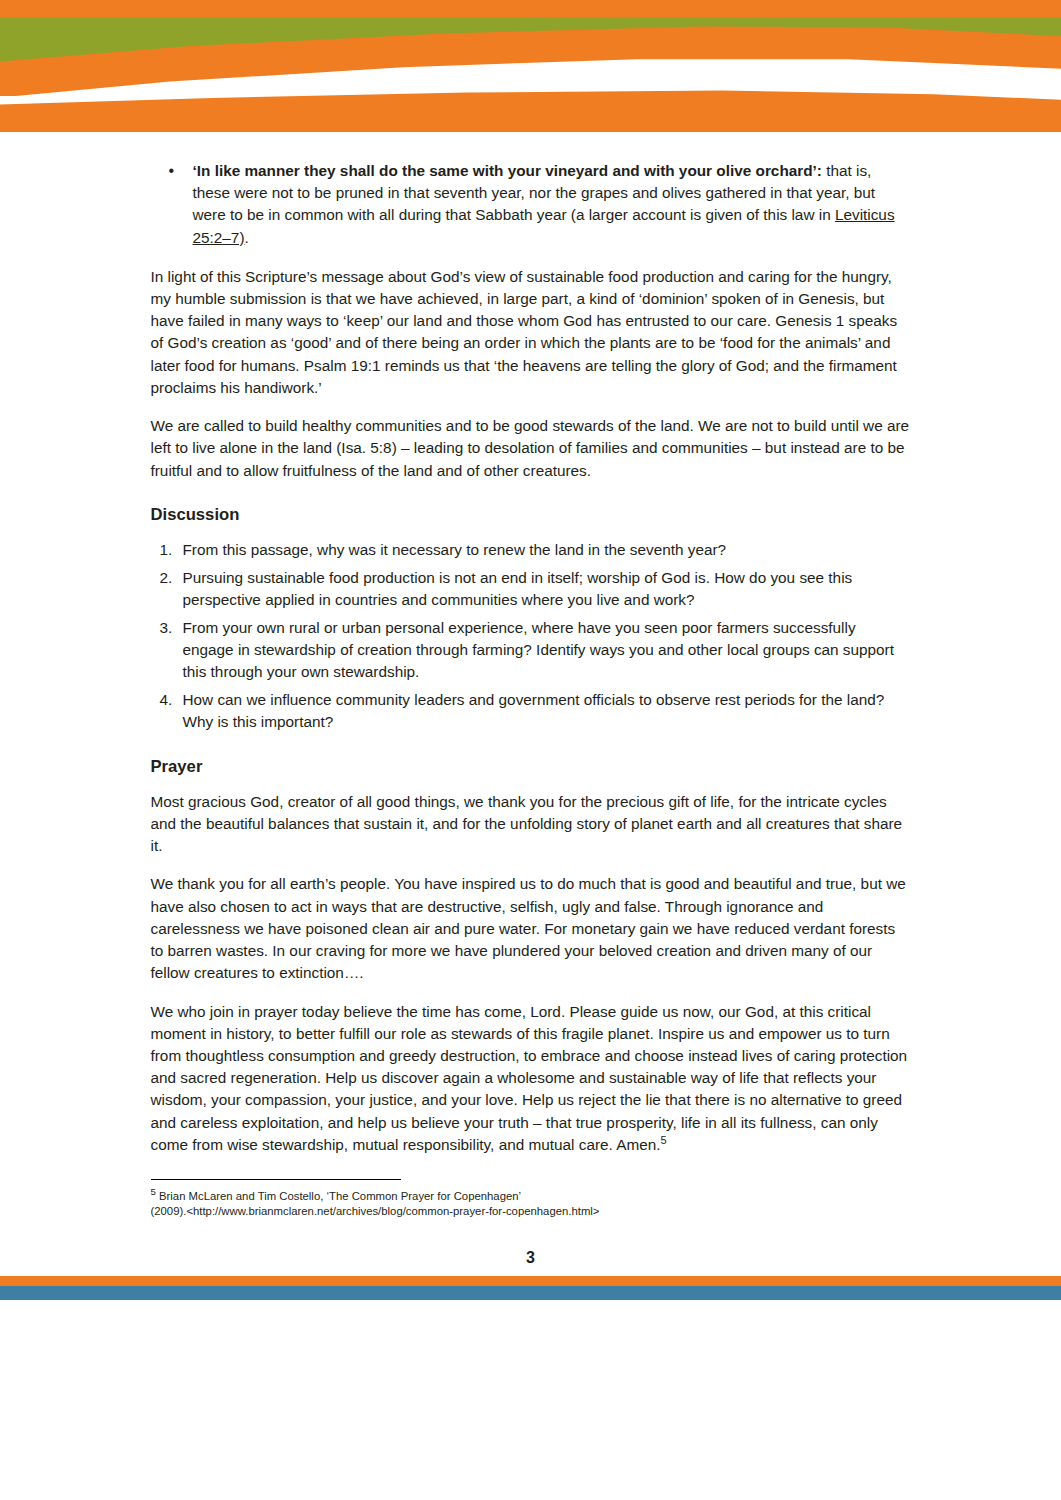‘In like manner they shall do the same with your vineyard and with your olive orchard’: that is, these were not to be pruned in that seventh year, nor the grapes and olives gathered in that year, but were to be in common with all during that Sabbath year (a larger account is given of this law in Leviticus 25:2–7).
In light of this Scripture’s message about God’s view of sustainable food production and caring for the hungry, my humble submission is that we have achieved, in large part, a kind of ‘dominion’ spoken of in Genesis, but have failed in many ways to ‘keep’ our land and those whom God has entrusted to our care. Genesis 1 speaks of God’s creation as ‘good’ and of there being an order in which the plants are to be ‘food for the animals’ and later food for humans. Psalm 19:1 reminds us that ‘the heavens are telling the glory of God; and the firmament proclaims his handiwork.’
We are called to build healthy communities and to be good stewards of the land. We are not to build until we are left to live alone in the land (Isa. 5:8) – leading to desolation of families and communities – but instead are to be fruitful and to allow fruitfulness of the land and of other creatures.
Discussion
From this passage, why was it necessary to renew the land in the seventh year?
Pursuing sustainable food production is not an end in itself; worship of God is. How do you see this perspective applied in countries and communities where you live and work?
From your own rural or urban personal experience, where have you seen poor farmers successfully engage in stewardship of creation through farming? Identify ways you and other local groups can support this through your own stewardship.
How can we influence community leaders and government officials to observe rest periods for the land? Why is this important?
Prayer
Most gracious God, creator of all good things, we thank you for the precious gift of life, for the intricate cycles and the beautiful balances that sustain it, and for the unfolding story of planet earth and all creatures that share it.
We thank you for all earth’s people. You have inspired us to do much that is good and beautiful and true, but we have also chosen to act in ways that are destructive, selfish, ugly and false. Through ignorance and carelessness we have poisoned clean air and pure water. For monetary gain we have reduced verdant forests to barren wastes. In our craving for more we have plundered your beloved creation and driven many of our fellow creatures to extinction….
We who join in prayer today believe the time has come, Lord. Please guide us now, our God, at this critical moment in history, to better fulfill our role as stewards of this fragile planet. Inspire us and empower us to turn from thoughtless consumption and greedy destruction, to embrace and choose instead lives of caring protection and sacred regeneration. Help us discover again a wholesome and sustainable way of life that reflects your wisdom, your compassion, your justice, and your love. Help us reject the lie that there is no alternative to greed and careless exploitation, and help us believe your truth – that true prosperity, life in all its fullness, can only come from wise stewardship, mutual responsibility, and mutual care. Amen.5
5 Brian McLaren and Tim Costello, ‘The Common Prayer for Copenhagen’
(2009).<http://www.brianmclaren.net/archives/blog/common-prayer-for-copenhagen.html>
3